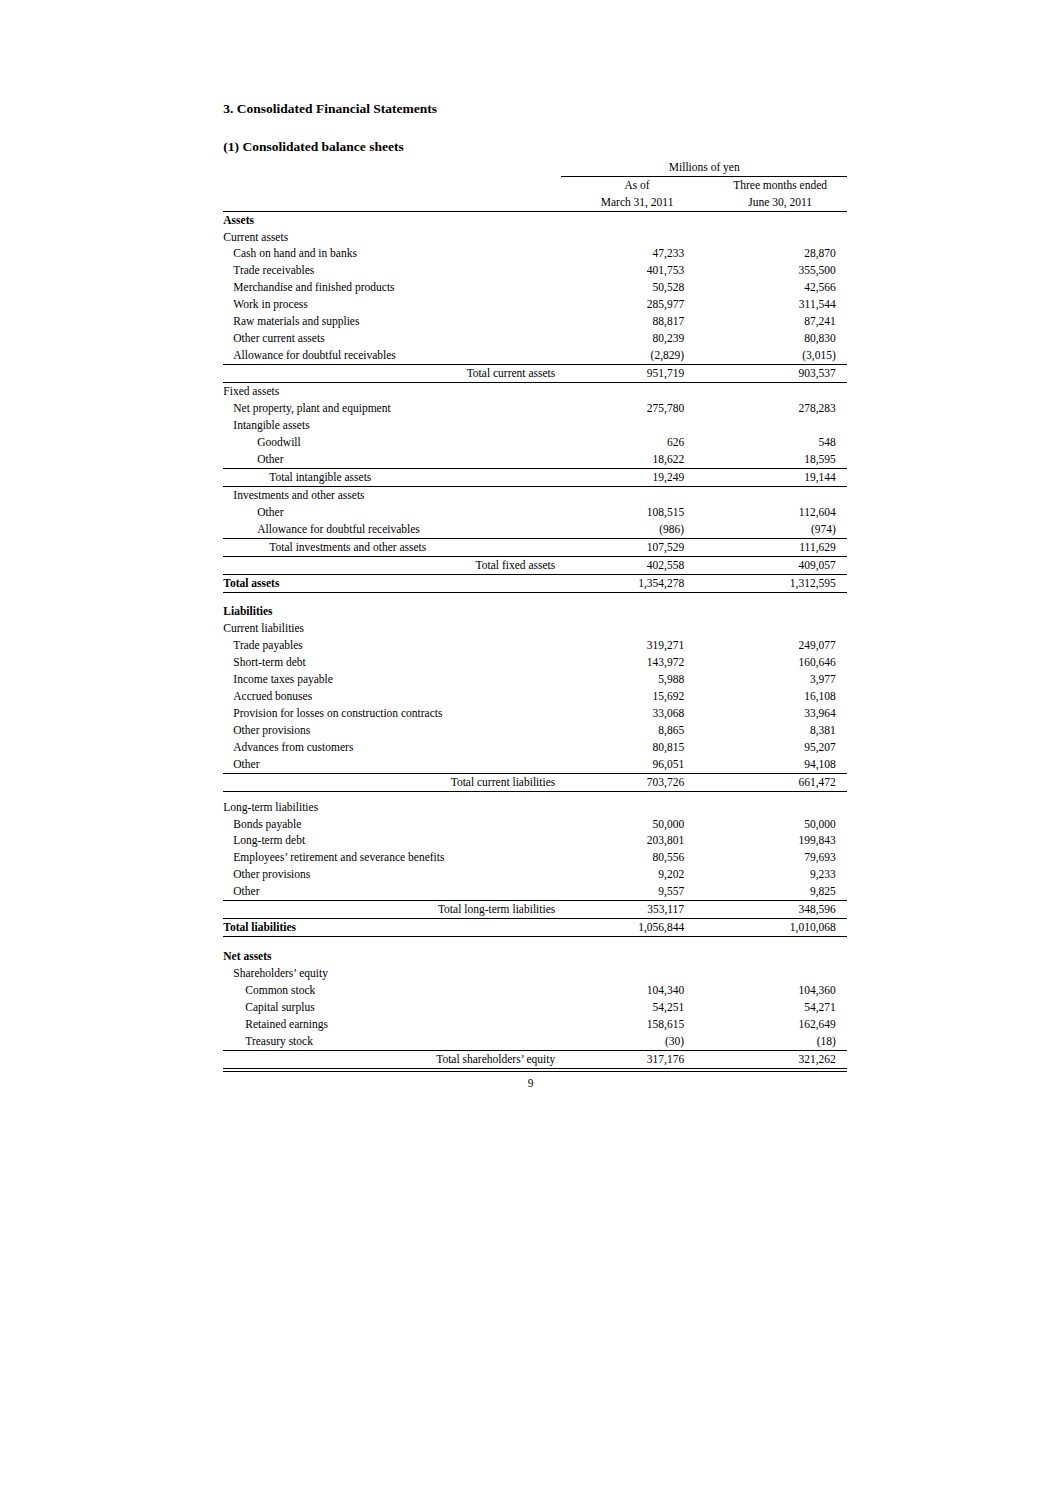3. Consolidated Financial Statements
(1) Consolidated balance sheets
| | Millions of yen |
| | As of | Three months ended |
| | March 31, 2011 | June 30, 2011 |
| Assets | | |
| Current assets | | |
| Cash on hand and in banks | 47,233 | 28,870 |
| Trade receivables | 401,753 | 355,500 |
| Merchandise and finished products | 50,528 | 42,566 |
| Work in process | 285,977 | 311,544 |
| Raw materials and supplies | 88,817 | 87,241 |
| Other current assets | 80,239 | 80,830 |
| Allowance for doubtful receivables | (2,829) | (3,015) |
| Total current assets | 951,719 | 903,537 |
| Fixed assets | | |
| Net property, plant and equipment | 275,780 | 278,283 |
| Intangible assets | | |
| Goodwill | 626 | 548 |
| Other | 18,622 | 18,595 |
| Total intangible assets | 19,249 | 19,144 |
| Investments and other assets | | |
| Other | 108,515 | 112,604 |
| Allowance for doubtful receivables | (986) | (974) |
| Total investments and other assets | 107,529 | 111,629 |
| Total fixed assets | 402,558 | 409,057 |
| Total assets | 1,354,278 | 1,312,595 |
| Liabilities | | |
| Current liabilities | | |
| Trade payables | 319,271 | 249,077 |
| Short-term debt | 143,972 | 160,646 |
| Income taxes payable | 5,988 | 3,977 |
| Accrued bonuses | 15,692 | 16,108 |
| Provision for losses on construction contracts | 33,068 | 33,964 |
| Other provisions | 8,865 | 8,381 |
| Advances from customers | 80,815 | 95,207 |
| Other | 96,051 | 94,108 |
| Total current liabilities | 703,726 | 661,472 |
| Long-term liabilities | | |
| Bonds payable | 50,000 | 50,000 |
| Long-term debt | 203,801 | 199,843 |
| Employees’ retirement and severance benefits | 80,556 | 79,693 |
| Other provisions | 9,202 | 9,233 |
| Other | 9,557 | 9,825 |
| Total long-term liabilities | 353,117 | 348,596 |
| Total liabilities | 1,056,844 | 1,010,068 |
| Net assets | | |
| Shareholders’ equity | | |
| Common stock | 104,340 | 104,360 |
| Capital surplus | 54,251 | 54,271 |
| Retained earnings | 158,615 | 162,649 |
| Treasury stock | (30) | (18) |
| Total shareholders’ equity | 317,176 | 321,262 |
9